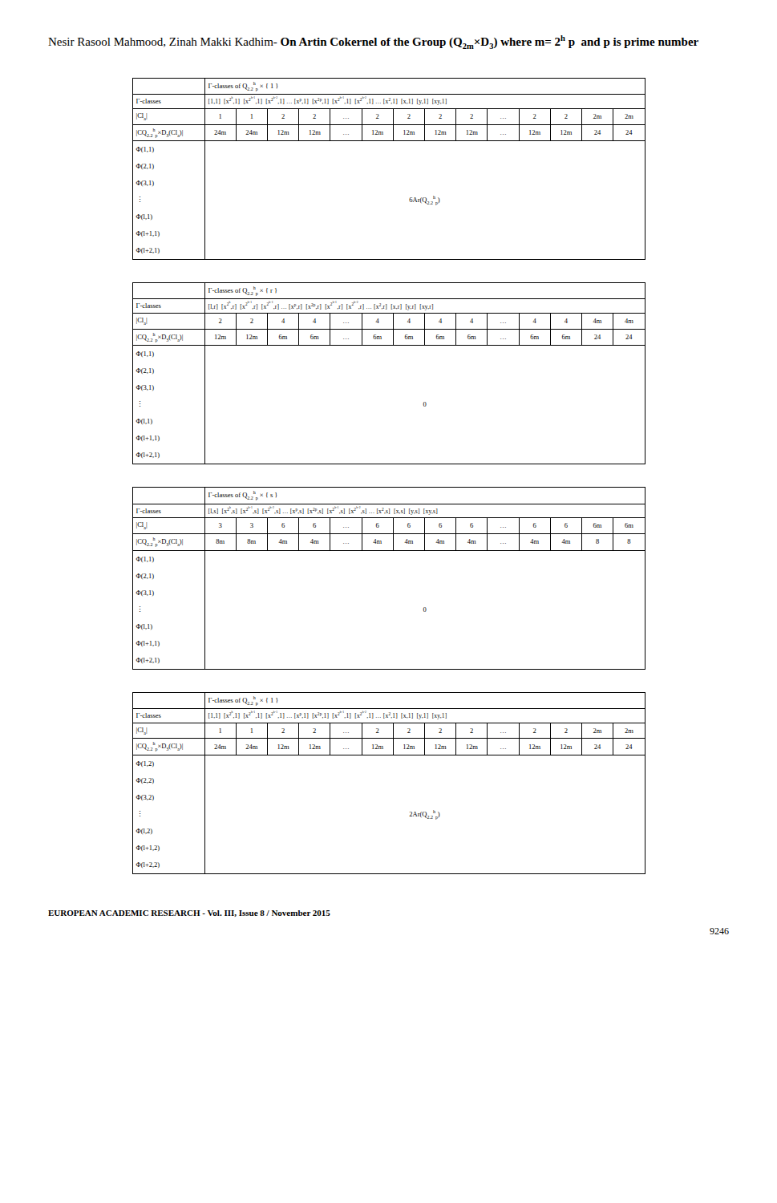Nesir Rasool Mahmood, Zinah Makki Kadhim- On Artin Cokernel of the Group (Q2m×D3) where m= 2h p and p is prime number
| | Γ-classes of Q 2.2 h p × { 1 } |
| Γ-classes | [1,1] [x 2 h ,1] [x 2 h-1 ,1] [x 2 h-2 ,1] … [x p ,1] [x 2p ,1] [x 2 h-1 ,1] [x 2 h-2 ,1] … [x 2 ,1] [x,1] [y,1] [xy,1] |
| /Cl a / | 1 | 1 | 2 | 2 | … | 2 | 2 | 2 | 2 | … | 2 | 2 | 2m | 2m |
| /CQ 2.2 h p ×D 3 (Cl a )/ | 24m | 24m | 12m | 12m | … | 12m | 12m | 12m | 12m | … | 12m | 12m | 24 | 24 |
| Φ(1,1) | 6Ar(Q 2.2 h p ) |
| Φ(2,1) |
| Φ(3,1) |
| ⋮ |
| Φ(l,1) |
| Φ(l+1,1) |
| Φ(l+2,1) |
| | Γ-classes of Q 2.2 h p × { r } |
| Γ-classes | [l,r] [x 2 h ,r] [x 2 h-1 ,r] [x 2 h-1 ,r] … [x p ,r] [x 2p ,r] [x 2 h-1 ,r] [x 2 h-2 ,r] … [x 2 ,r] [x,r] [y,r] [xy,r] |
| /Cl a / | 2 | 2 | 4 | 4 | … | 4 | 4 | 4 | 4 | … | 4 | 4 | 4m | 4m |
| /CQ 2.2 h p ×D 3 (Cl a )/ | 12m | 12m | 6m | 6m | … | 6m | 6m | 6m | 6m | … | 6m | 6m | 24 | 24 |
| Φ(1,1) | 0 |
| Φ(2,1) |
| Φ(3,1) |
| ⋮ |
| Φ(l,1) |
| Φ(l+1,1) |
| Φ(l+2,1) |
| | Γ-classes of Q 2.2 h p × { s } |
| Γ-classes | [l,s] [x 2 h ,s] [x 2 h-1 ,s] [x 2 h-2 ,s] … [x p ,s] [x 2p ,s] [x 2 h-1 ,s] [x 2 h-2 ,s] … [x 2 ,s] [x,s] [y,s] [xy,s] |
| /Cl a / | 3 | 3 | 6 | 6 | … | 6 | 6 | 6 | 6 | … | 6 | 6 | 6m | 6m |
| /CQ 2.2 h p ×D 3 (Cl a )/ | 8m | 8m | 4m | 4m | … | 4m | 4m | 4m | 4m | … | 4m | 4m | 8 | 8 |
| Φ(1,1) | 0 |
| Φ(2,1) |
| Φ(3,1) |
| ⋮ |
| Φ(l,1) |
| Φ(l+1,1) |
| Φ(l+2,1) |
| | Γ-classes of Q 2.2 h p × { 1 } |
| Γ-classes | [1,1] [x 2 h ,1] [x 2 h-1 ,1] [x 2 h-1 ,1] … [x p ,1] [x 2p ,1] [x 2 h-1 ,1] [x 2 h-2 ,1] … [x 2 ,1] [x,1] [y,1] [xy,1] |
| /Cl a / | 1 | 1 | 2 | 2 | … | 2 | 2 | 2 | 2 | … | 2 | 2 | 2m | 2m |
| /CQ 2.2 h p ×D 3 (Cl a )/ | 24m | 24m | 12m | 12m | … | 12m | 12m | 12m | 12m | … | 12m | 12m | 24 | 24 |
| Φ(1,2) | 2Ar(Q 2.2 h p ) |
| Φ(2,2) |
| Φ(3,2) |
| ⋮ |
| Φ(l,2) |
| Φ(l+1,2) |
| Φ(l+2,2) |
EUROPEAN ACADEMIC RESEARCH - Vol. III, Issue 8 / November 2015
9246